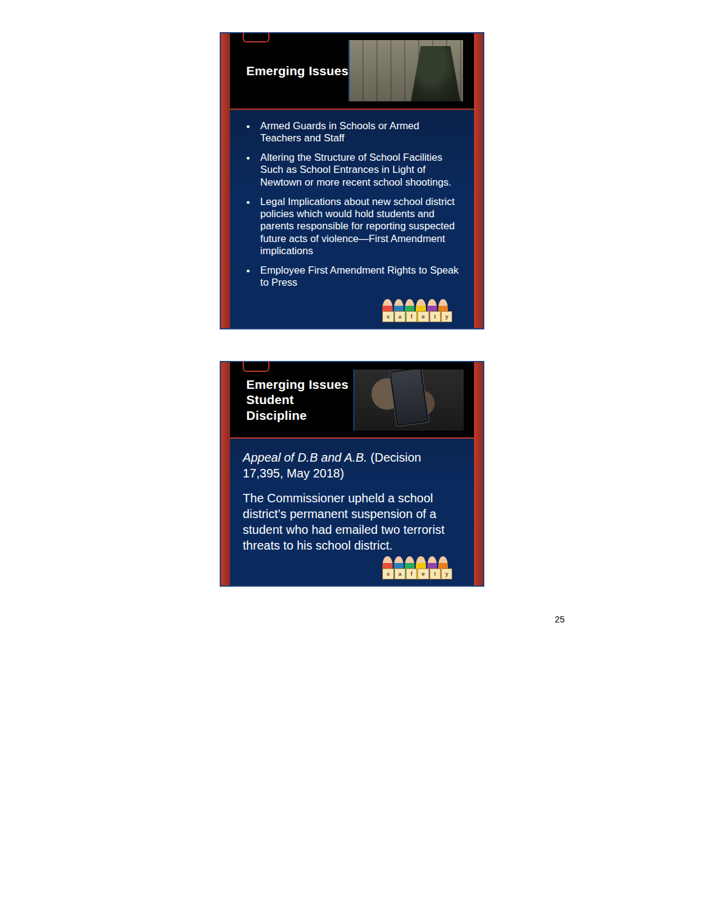Emerging Issues
Armed Guards in Schools or Armed Teachers and Staff
Altering the Structure of School Facilities Such as School Entrances in Light of Newtown or more recent school shootings.
Legal Implications about new school district policies which would hold students and parents responsible for reporting suspected future acts of violence—First Amendment implications
Employee First Amendment Rights to Speak to Press
safety
Emerging Issues
Student Discipline
Appeal of D.B and A.B. (Decision 17,395, May 2018)
The Commissioner upheld a school district’s permanent suspension of a student who had emailed two terrorist threats to his school district.
safety
25